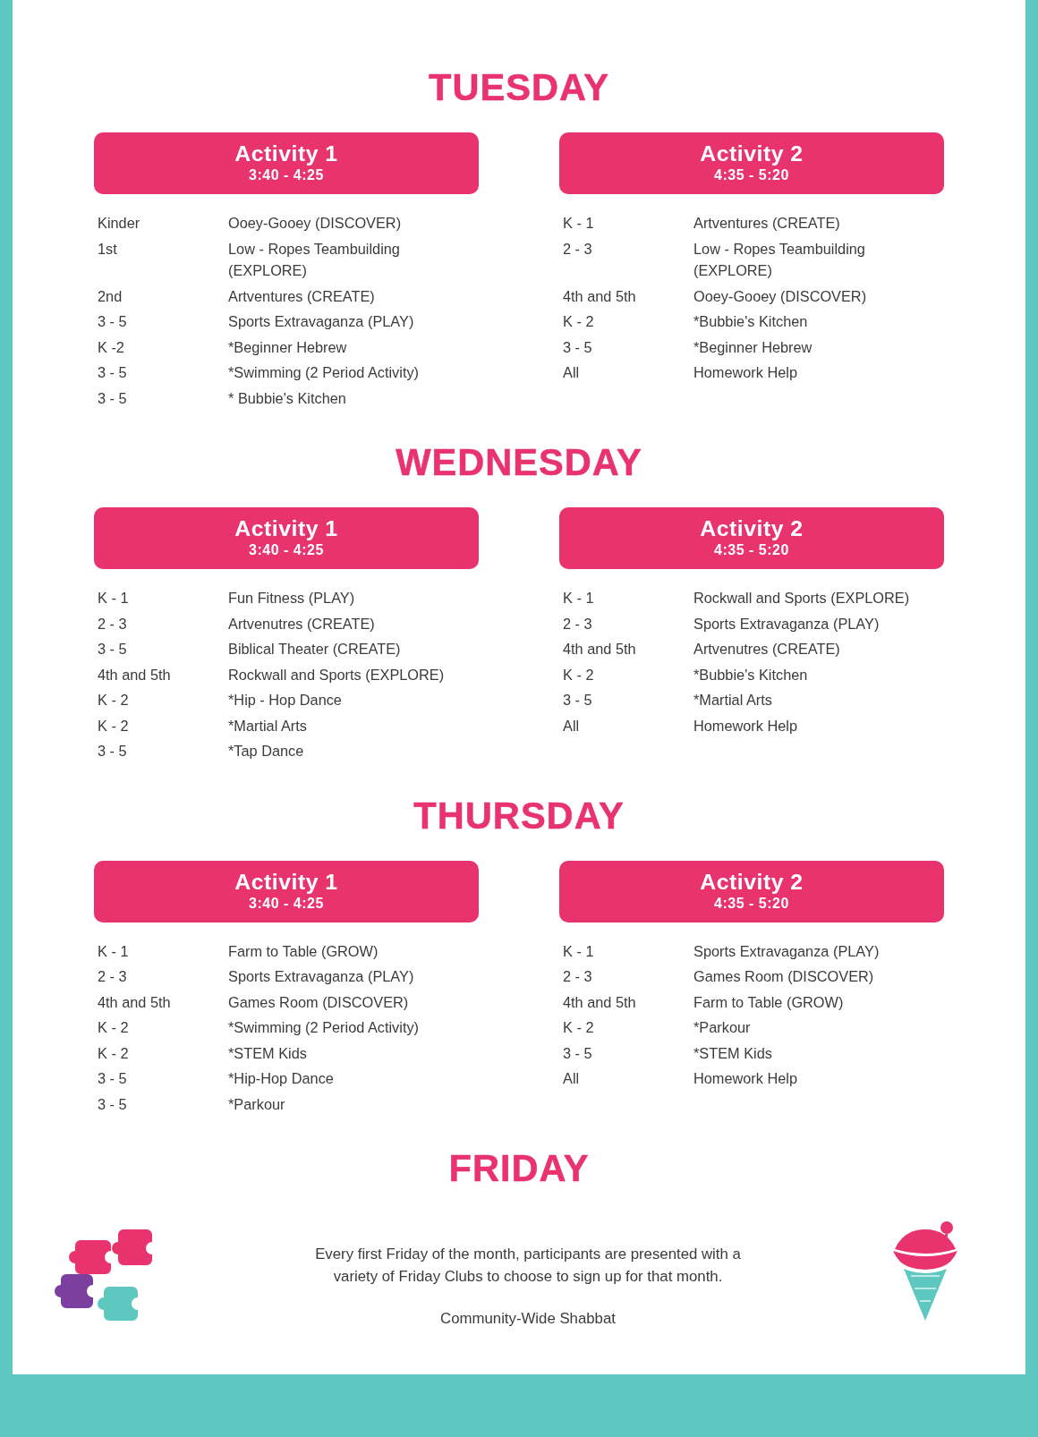Tuesday
Activity 1
3:40 - 4:25
| Kinder | Ooey-Gooey (DISCOVER) |
| 1st | Low - Ropes Teambuilding (EXPLORE) |
| 2nd | Artventures (CREATE) |
| 3 - 5 | Sports Extravaganza (PLAY) |
| K -2 | *Beginner Hebrew |
| 3 - 5 | *Swimming (2 Period Activity) |
| 3 - 5 | * Bubbie's Kitchen |
Activity 2
4:35 - 5:20
| K - 1 | Artventures (CREATE) |
| 2 - 3 | Low - Ropes Teambuilding (EXPLORE) |
| 4th and 5th | Ooey-Gooey (DISCOVER) |
| K - 2 | *Bubbie's Kitchen |
| 3 - 5 | *Beginner Hebrew |
| All | Homework Help |
Wednesday
Activity 1
3:40 - 4:25
| K - 1 | Fun Fitness (PLAY) |
| 2 - 3 | Artvenutres (CREATE) |
| 3 - 5 | Biblical Theater (CREATE) |
| 4th and 5th | Rockwall and Sports (EXPLORE) |
| K - 2 | *Hip - Hop Dance |
| K - 2 | *Martial Arts |
| 3 - 5 | *Tap Dance |
Activity 2
4:35 - 5:20
| K - 1 | Rockwall and Sports (EXPLORE) |
| 2 - 3 | Sports Extravaganza (PLAY) |
| 4th and 5th | Artvenutres (CREATE) |
| K - 2 | *Bubbie's Kitchen |
| 3 - 5 | *Martial Arts |
| All | Homework Help |
Thursday
Activity 1
3:40 - 4:25
| K - 1 | Farm to Table (GROW) |
| 2 - 3 | Sports Extravaganza (PLAY) |
| 4th and 5th | Games Room (DISCOVER) |
| K - 2 | *Swimming (2 Period Activity) |
| K - 2 | *STEM Kids |
| 3 - 5 | *Hip-Hop Dance |
| 3 - 5 | *Parkour |
Activity 2
4:35 - 5:20
| K - 1 | Sports Extravaganza (PLAY) |
| 2 - 3 | Games Room (DISCOVER) |
| 4th and 5th | Farm to Table (GROW) |
| K - 2 | *Parkour |
| 3 - 5 | *STEM Kids |
| All | Homework Help |
Friday
Every first Friday of the month, participants are presented with a
variety of Friday Clubs to choose to sign up for that month.
Community-Wide Shabbat